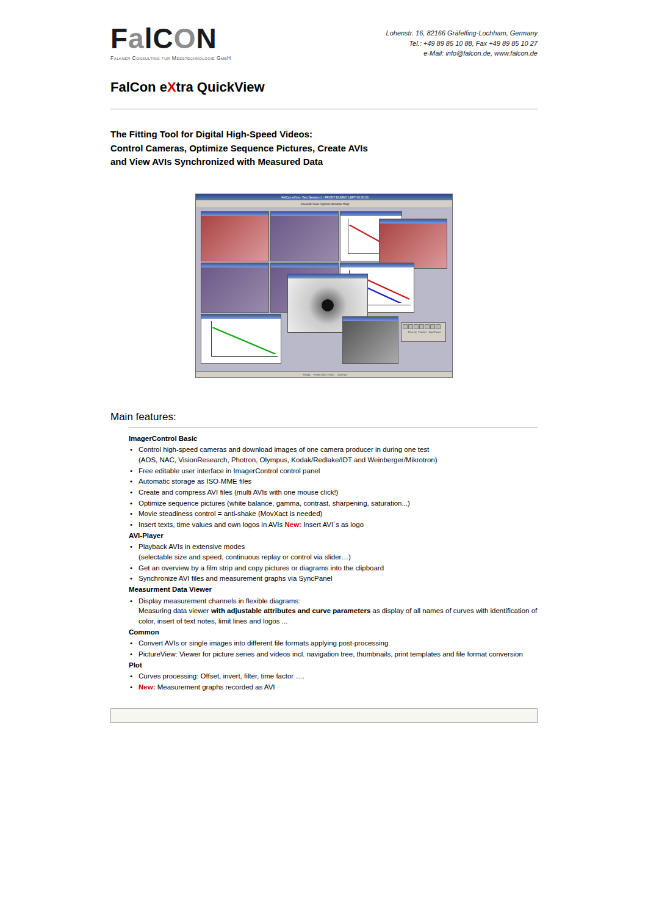FalCON
Falkner Consulting für Messtechnologie GmbH
Lohenstr. 16, 82166 Gräfelfing-Lochham, Germany
Tel.: +49 89 85 10 88, Fax +49 89 85 10 27
e-Mail: info@falcon.de, www.falcon.de
FalCon eXtra QuickView
The Fitting Tool for Digital High-Speed Videos:
Control Cameras, Optimize Sequence Pictures, Create AVIs
and View AVIs Synchronized with Measured Data
FalCon eXtra - Test Session 1 - FRONT DUMMY LEFT 00:00:00
File Edit View Options Window Help
Time [s] Frame# SyncPanel
Ready Frame 0001 / 0500 1000 fps
Main features:
ImagerControl Basic
Control high-speed cameras and download images of one camera producer in during one test (AOS, NAC, VisionResearch, Photron, Olympus, Kodak/Redlake/IDT and Weinberger/Mikrotron)
Free editable user interface in ImagerControl control panel
Automatic storage as ISO-MME files
Create and compress AVI files (multi AVIs with one mouse click!)
Optimize sequence pictures (white balance, gamma, contrast, sharpening, saturation...)
Movie steadiness control = anti-shake (MovXact is needed)
Insert texts, time values and own logos in AVIs New: Insert AVI´s as logo
AVI-Player
Playback AVIs in extensive modes (selectable size and speed, continuous replay or control via slider…)
Get an overview by a film strip and copy pictures or diagrams into the clipboard
Synchronize AVI files and measurement graphs via SyncPanel
Measurment Data Viewer
Display measurement channels in flexible diagrams: Measuring data viewer with adjustable attributes and curve parameters as display of all names of curves with identification of color, insert of text notes, limit lines and logos ...
Common
Convert AVIs or single images into different file formats applying post-processing
PictureView: Viewer for picture series and videos incl. navigation tree, thumbnails, print templates and file format conversion
Plot
Curves processing: Offset, invert, filter, time factor ….
New: Measurement graphs recorded as AVI